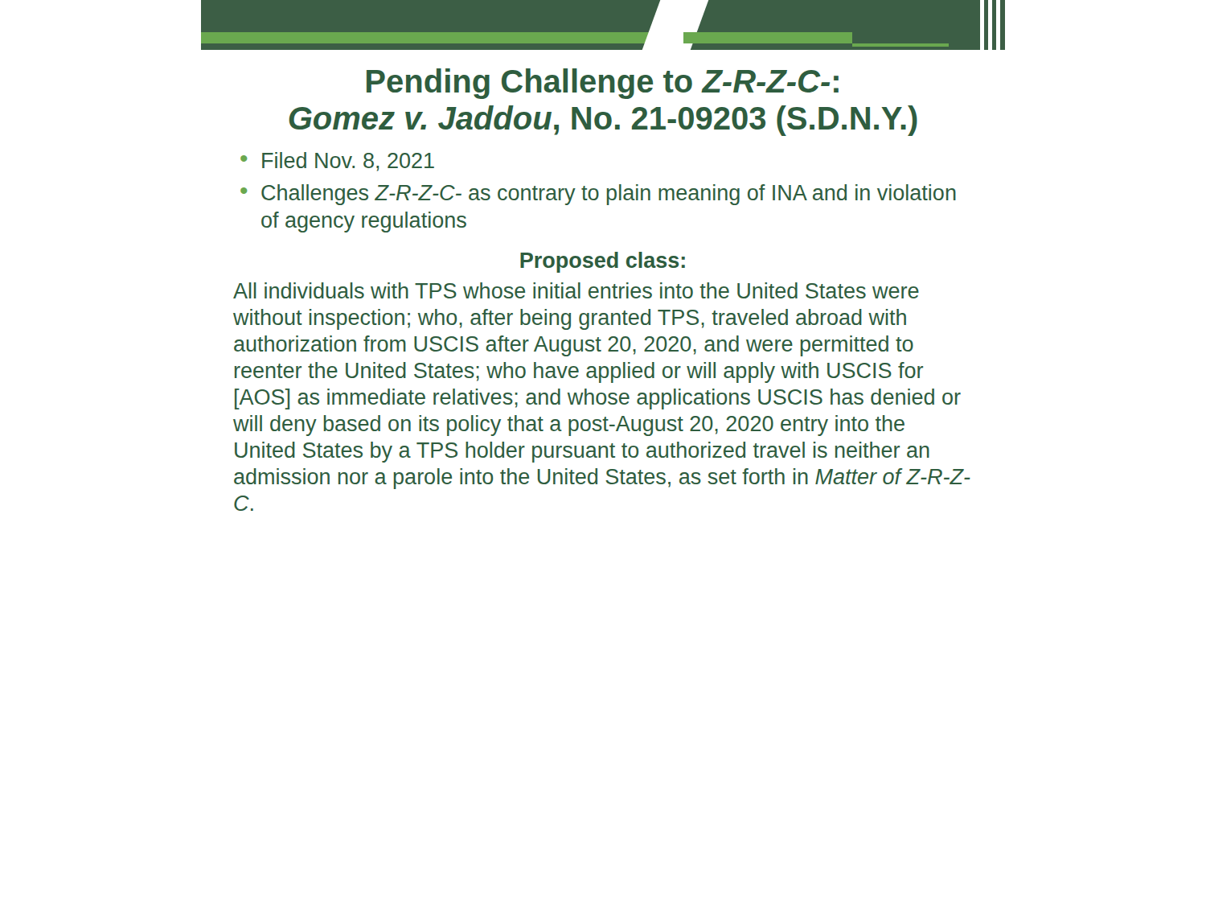Pending Challenge to Z-R-Z-C-:
Gomez v. Jaddou, No. 21-09203 (S.D.N.Y.)
Filed Nov. 8, 2021
Challenges Z-R-Z-C- as contrary to plain meaning of INA and in violation of agency regulations
Proposed class:
All individuals with TPS whose initial entries into the United States were without inspection; who, after being granted TPS, traveled abroad with authorization from USCIS after August 20, 2020, and were permitted to reenter the United States; who have applied or will apply with USCIS for [AOS] as immediate relatives; and whose applications USCIS has denied or will deny based on its policy that a post-August 20, 2020 entry into the United States by a TPS holder pursuant to authorized travel is neither an admission nor a parole into the United States, as set forth in Matter of Z-R-Z-C.